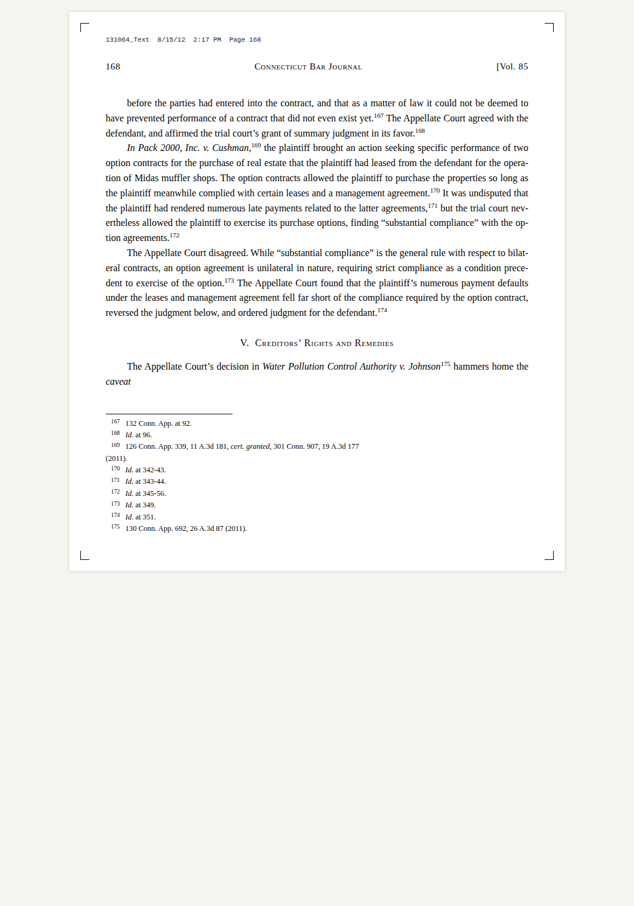131064_Text 8/15/12 2:17 PM Page 168
168 Connecticut Bar Journal [Vol. 85
before the parties had entered into the contract, and that as a matter of law it could not be deemed to have prevented performance of a contract that did not even exist yet.167 The Appellate Court agreed with the defendant, and affirmed the trial court’s grant of summary judgment in its favor.168
In Pack 2000, Inc. v. Cushman,169 the plaintiff brought an action seeking specific performance of two option contracts for the purchase of real estate that the plaintiff had leased from the defendant for the operation of Midas muffler shops. The option contracts allowed the plaintiff to purchase the properties so long as the plaintiff meanwhile complied with certain leases and a management agreement.170 It was undisputed that the plaintiff had rendered numerous late payments related to the latter agreements,171 but the trial court nevertheless allowed the plaintiff to exercise its purchase options, finding “substantial compliance” with the option agreements.172
The Appellate Court disagreed. While “substantial compliance” is the general rule with respect to bilateral contracts, an option agreement is unilateral in nature, requiring strict compliance as a condition precedent to exercise of the option.173 The Appellate Court found that the plaintiff’s numerous payment defaults under the leases and management agreement fell far short of the compliance required by the option contract, reversed the judgment below, and ordered judgment for the defendant.174
V. Creditors’ Rights and Remedies
The Appellate Court’s decision in Water Pollution Control Authority v. Johnson175 hammers home the caveat
167132 Conn. App. at 92.
168 Id. at 96.
169126 Conn. App. 339, 11 A.3d 181, cert. granted, 301 Conn. 907, 19 A.3d 177
(2011).
170 Id. at 342-43.
171 Id. at 343-44.
172 Id. at 345-56.
173 Id. at 349.
174 Id. at 351.
175130 Conn. App. 692, 26 A.3d 87 (2011).